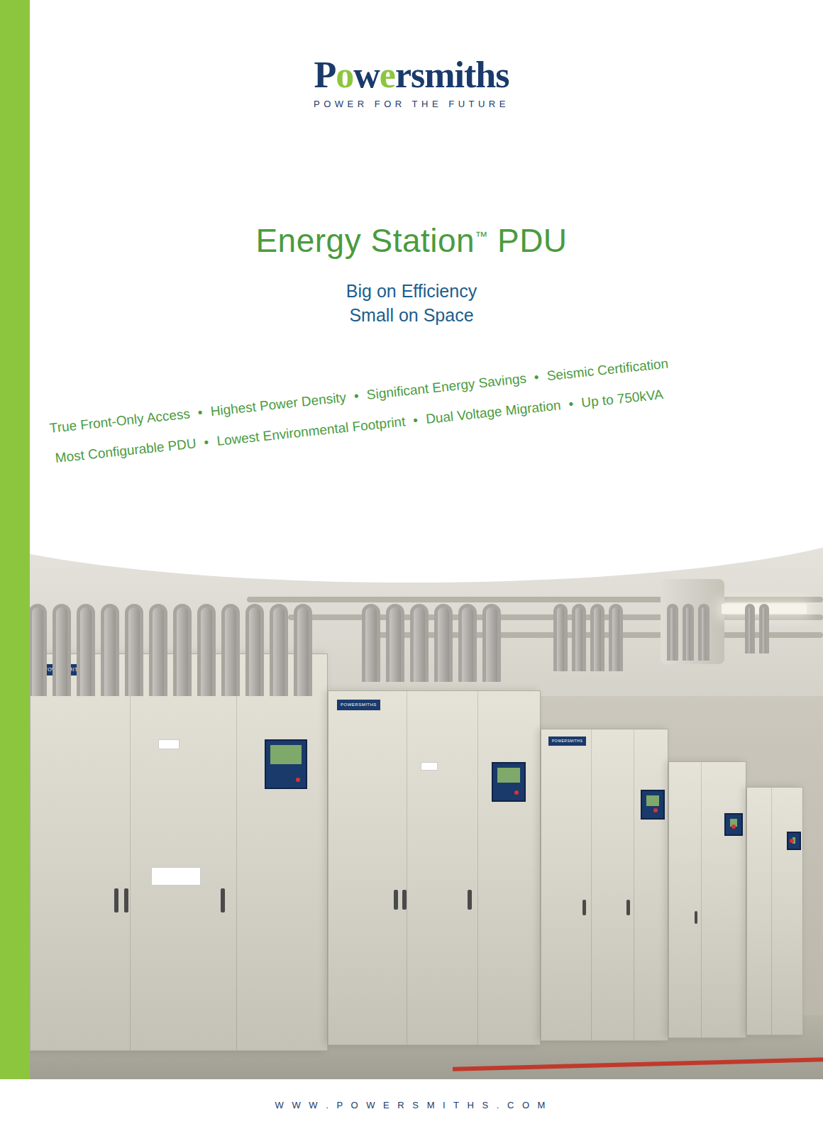Powersmiths
POWER FOR THE FUTURE
Energy Station™ PDU
Big on Efficiency
Small on Space
True Front-Only Access • Highest Power Density • Significant Energy Savings • Seismic Certification
Most Configurable PDU • Lowest Environmental Footprint • Dual Voltage Migration • Up to 750kVA
POWERSMITHS
POWERSMITHS
POWERSMITHS
W W W . P O W E R S M I T H S . C O M